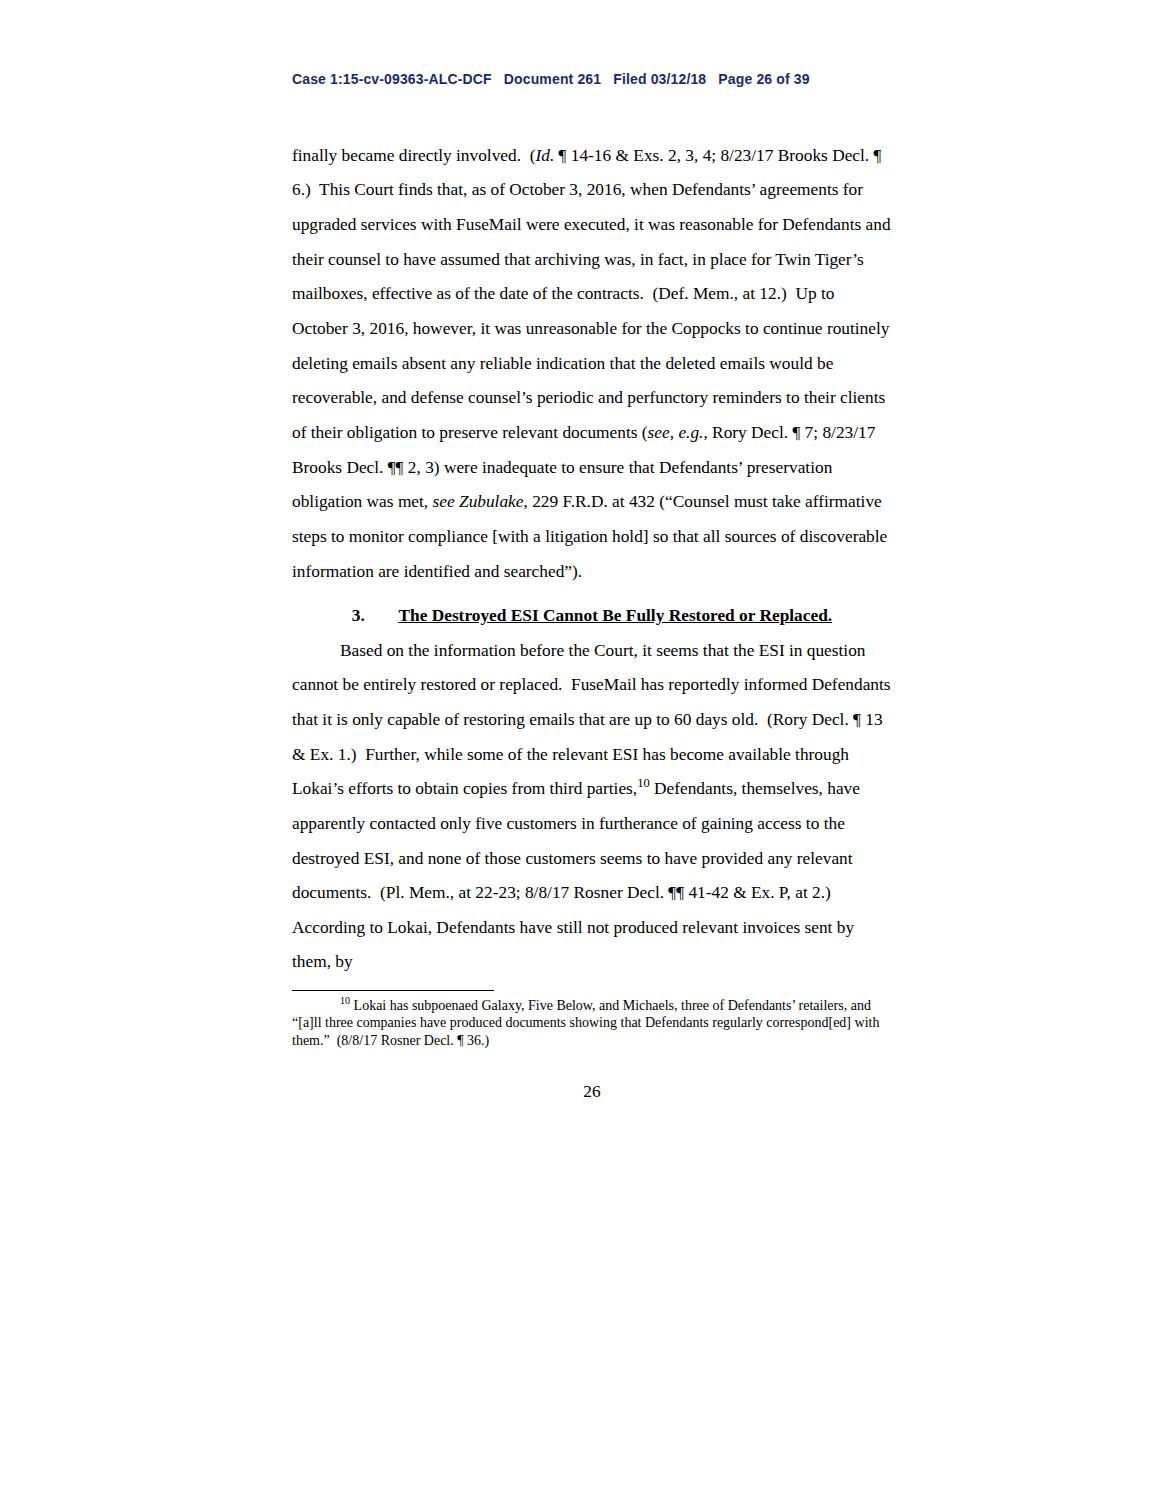Case 1:15-cv-09363-ALC-DCF Document 261 Filed 03/12/18 Page 26 of 39
finally became directly involved. (Id. ¶ 14-16 & Exs. 2, 3, 4; 8/23/17 Brooks Decl. ¶ 6.) This Court finds that, as of October 3, 2016, when Defendants’ agreements for upgraded services with FuseMail were executed, it was reasonable for Defendants and their counsel to have assumed that archiving was, in fact, in place for Twin Tiger’s mailboxes, effective as of the date of the contracts. (Def. Mem., at 12.) Up to October 3, 2016, however, it was unreasonable for the Coppocks to continue routinely deleting emails absent any reliable indication that the deleted emails would be recoverable, and defense counsel’s periodic and perfunctory reminders to their clients of their obligation to preserve relevant documents (see, e.g., Rory Decl. ¶ 7; 8/23/17 Brooks Decl. ¶¶ 2, 3) were inadequate to ensure that Defendants’ preservation obligation was met, see Zubulake, 229 F.R.D. at 432 (“Counsel must take affirmative steps to monitor compliance [with a litigation hold] so that all sources of discoverable information are identified and searched”).
3. The Destroyed ESI Cannot Be Fully Restored or Replaced.
Based on the information before the Court, it seems that the ESI in question cannot be entirely restored or replaced. FuseMail has reportedly informed Defendants that it is only capable of restoring emails that are up to 60 days old. (Rory Decl. ¶ 13 & Ex. 1.) Further, while some of the relevant ESI has become available through Lokai’s efforts to obtain copies from third parties,10 Defendants, themselves, have apparently contacted only five customers in furtherance of gaining access to the destroyed ESI, and none of those customers seems to have provided any relevant documents. (Pl. Mem., at 22-23; 8/8/17 Rosner Decl. ¶¶ 41-42 & Ex. P, at 2.) According to Lokai, Defendants have still not produced relevant invoices sent by them, by
10 Lokai has subpoenaed Galaxy, Five Below, and Michaels, three of Defendants’ retailers, and “[a]ll three companies have produced documents showing that Defendants regularly correspond[ed] with them.” (8/8/17 Rosner Decl. ¶ 36.)
26